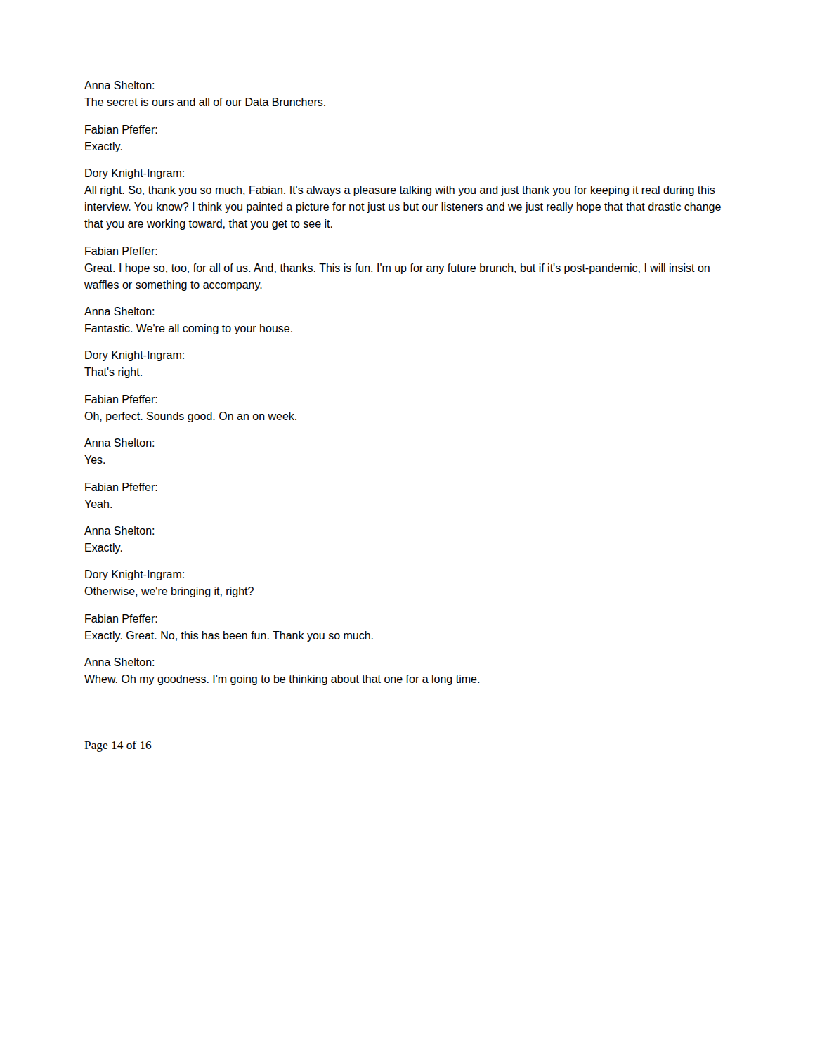Anna Shelton:
The secret is ours and all of our Data Brunchers.
Fabian Pfeffer:
Exactly.
Dory Knight-Ingram:
All right. So, thank you so much, Fabian. It's always a pleasure talking with you and just thank you for keeping it real during this interview. You know? I think you painted a picture for not just us but our listeners and we just really hope that that drastic change that you are working toward, that you get to see it.
Fabian Pfeffer:
Great. I hope so, too, for all of us. And, thanks. This is fun. I'm up for any future brunch, but if it's post-pandemic, I will insist on waffles or something to accompany.
Anna Shelton:
Fantastic. We're all coming to your house.
Dory Knight-Ingram:
That's right.
Fabian Pfeffer:
Oh, perfect. Sounds good. On an on week.
Anna Shelton:
Yes.
Fabian Pfeffer:
Yeah.
Anna Shelton:
Exactly.
Dory Knight-Ingram:
Otherwise, we're bringing it, right?
Fabian Pfeffer:
Exactly. Great. No, this has been fun. Thank you so much.
Anna Shelton:
Whew. Oh my goodness. I'm going to be thinking about that one for a long time.
Page 14 of 16